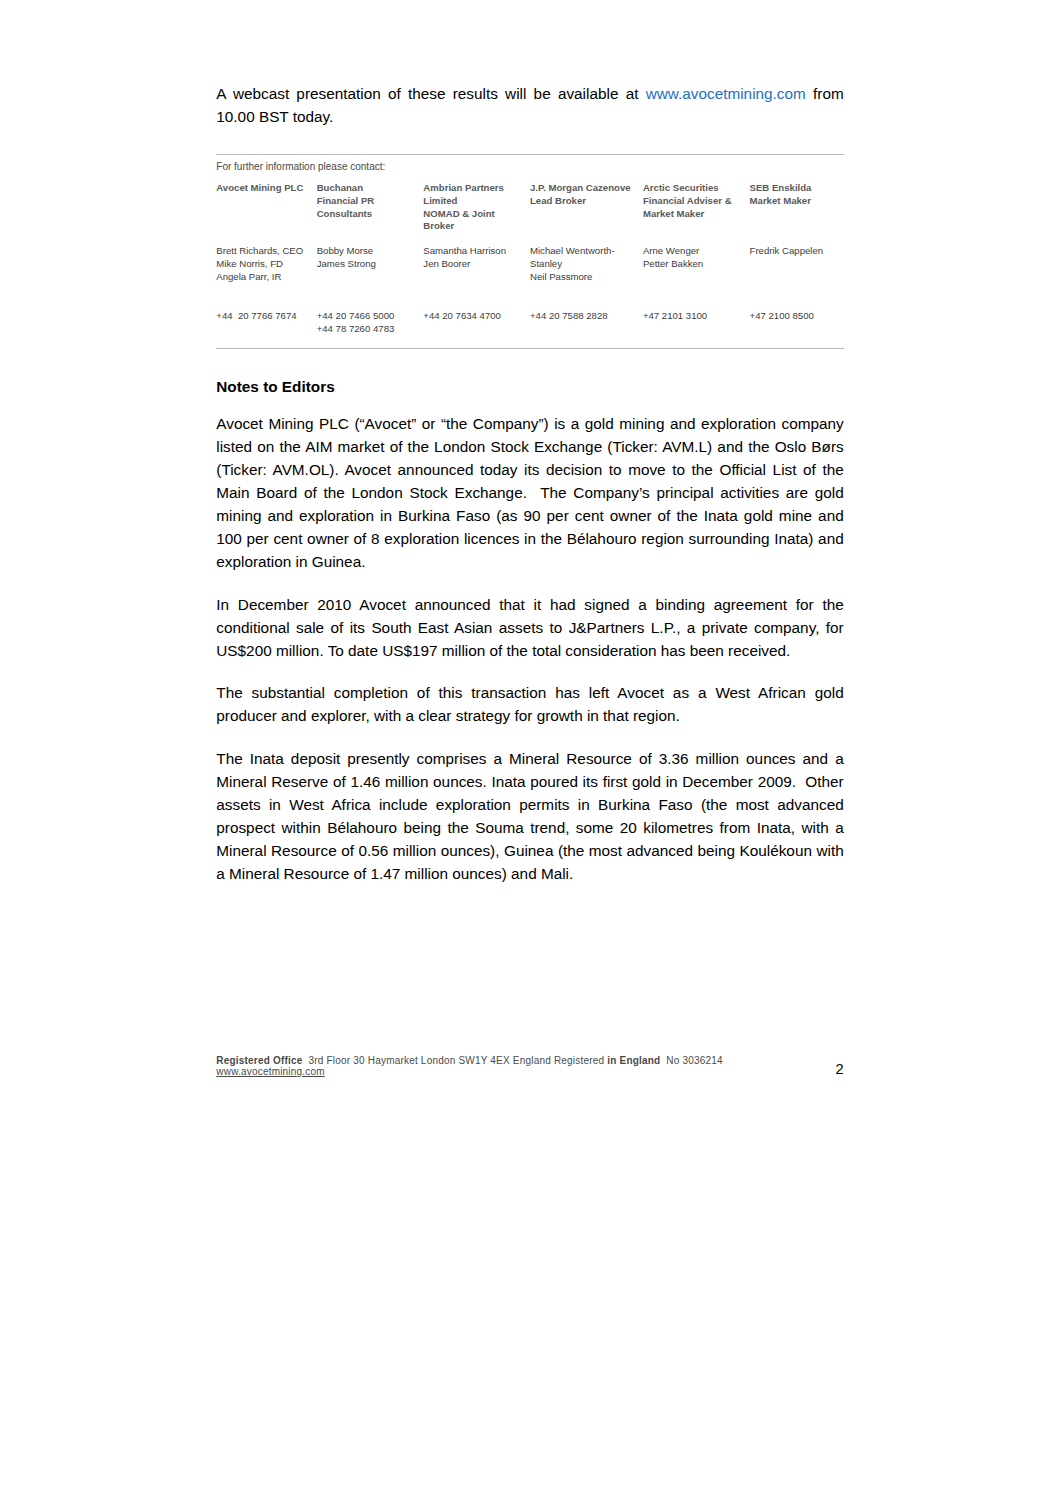A webcast presentation of these results will be available at www.avocetmining.com from 10.00 BST today.
For further information please contact:
| Avocet Mining PLC | Buchanan Financial PR Consultants | Ambrian Partners Limited NOMAD & Joint Broker | J.P. Morgan Cazenove Lead Broker | Arctic Securities Financial Adviser & Market Maker | SEB Enskilda Market Maker |
| Brett Richards, CEO Mike Norris, FD Angela Parr, IR | Bobby Morse James Strong | Samantha Harrison Jen Boorer | Michael Wentworth-Stanley Neil Passmore | Arne Wenger Petter Bakken | Fredrik Cappelen |
| +44 20 7766 7674 | +44 20 7466 5000 +44 78 7260 4783 | +44 20 7634 4700 | +44 20 7588 2828 | +47 2101 3100 | +47 2100 8500 |
Notes to Editors
Avocet Mining PLC (“Avocet” or “the Company”) is a gold mining and exploration company listed on the AIM market of the London Stock Exchange (Ticker: AVM.L) and the Oslo Børs (Ticker: AVM.OL). Avocet announced today its decision to move to the Official List of the Main Board of the London Stock Exchange. The Company’s principal activities are gold mining and exploration in Burkina Faso (as 90 per cent owner of the Inata gold mine and 100 per cent owner of 8 exploration licences in the Bélahouro region surrounding Inata) and exploration in Guinea.
In December 2010 Avocet announced that it had signed a binding agreement for the conditional sale of its South East Asian assets to J&Partners L.P., a private company, for US$200 million. To date US$197 million of the total consideration has been received.
The substantial completion of this transaction has left Avocet as a West African gold producer and explorer, with a clear strategy for growth in that region.
The Inata deposit presently comprises a Mineral Resource of 3.36 million ounces and a Mineral Reserve of 1.46 million ounces. Inata poured its first gold in December 2009. Other assets in West Africa include exploration permits in Burkina Faso (the most advanced prospect within Bélahouro being the Souma trend, some 20 kilometres from Inata, with a Mineral Resource of 0.56 million ounces), Guinea (the most advanced being Koulékoun with a Mineral Resource of 1.47 million ounces) and Mali.
Registered Office 3rd Floor 30 Haymarket London SW1Y 4EX England Registered in England No 3036214 www.avocetmining.com
2